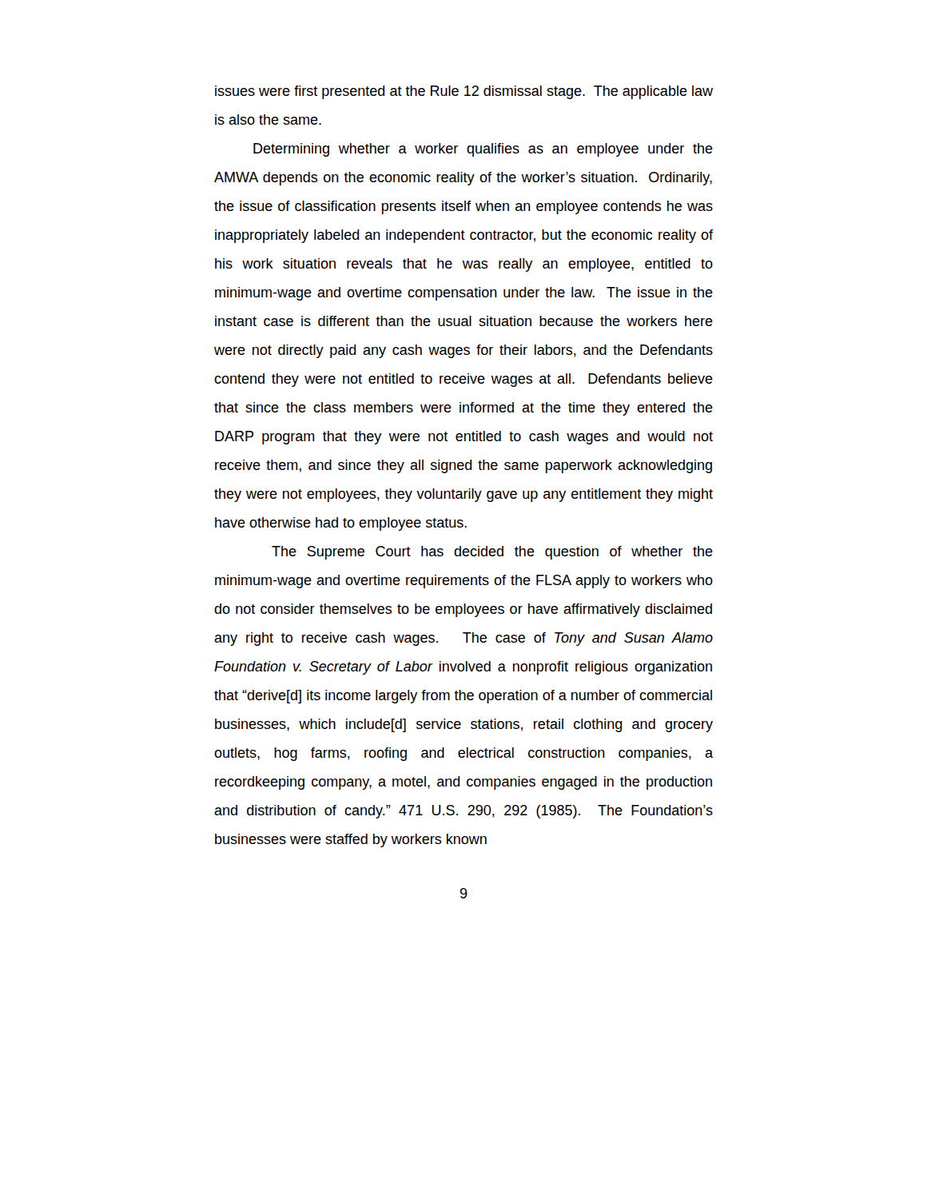issues were first presented at the Rule 12 dismissal stage. The applicable law is also the same.
Determining whether a worker qualifies as an employee under the AMWA depends on the economic reality of the worker’s situation. Ordinarily, the issue of classification presents itself when an employee contends he was inappropriately labeled an independent contractor, but the economic reality of his work situation reveals that he was really an employee, entitled to minimum-wage and overtime compensation under the law. The issue in the instant case is different than the usual situation because the workers here were not directly paid any cash wages for their labors, and the Defendants contend they were not entitled to receive wages at all. Defendants believe that since the class members were informed at the time they entered the DARP program that they were not entitled to cash wages and would not receive them, and since they all signed the same paperwork acknowledging they were not employees, they voluntarily gave up any entitlement they might have otherwise had to employee status.
The Supreme Court has decided the question of whether the minimum-wage and overtime requirements of the FLSA apply to workers who do not consider themselves to be employees or have affirmatively disclaimed any right to receive cash wages. The case of Tony and Susan Alamo Foundation v. Secretary of Labor involved a nonprofit religious organization that “derive[d] its income largely from the operation of a number of commercial businesses, which include[d] service stations, retail clothing and grocery outlets, hog farms, roofing and electrical construction companies, a recordkeeping company, a motel, and companies engaged in the production and distribution of candy.” 471 U.S. 290, 292 (1985). The Foundation’s businesses were staffed by workers known
9